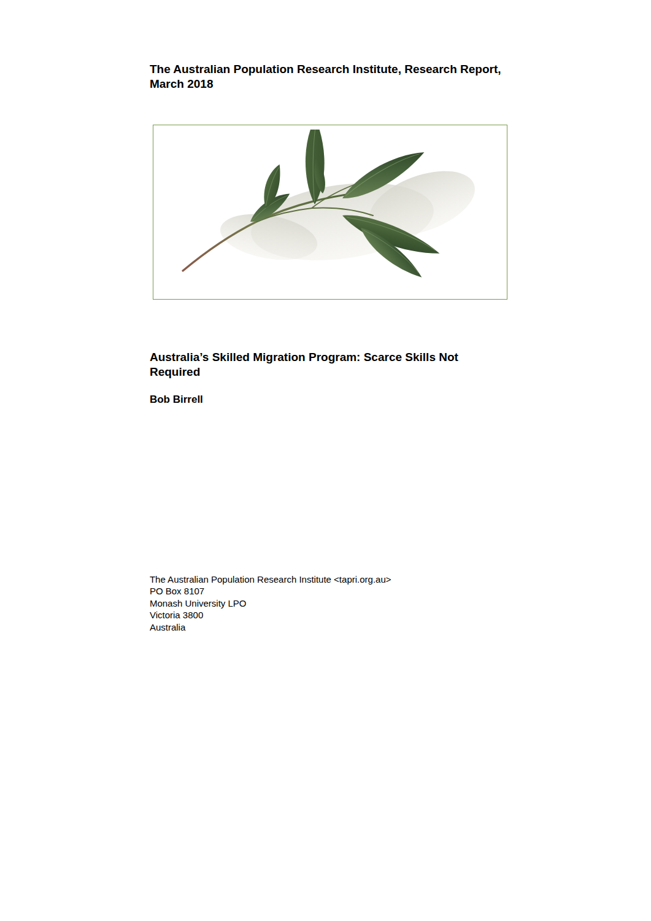The Australian Population Research Institute, Research Report,
March 2018
Australia’s Skilled Migration Program: Scarce Skills Not
Required
Bob Birrell
The Australian Population Research Institute <tapri.org.au>
PO Box 8107
Monash University LPO
Victoria 3800
Australia